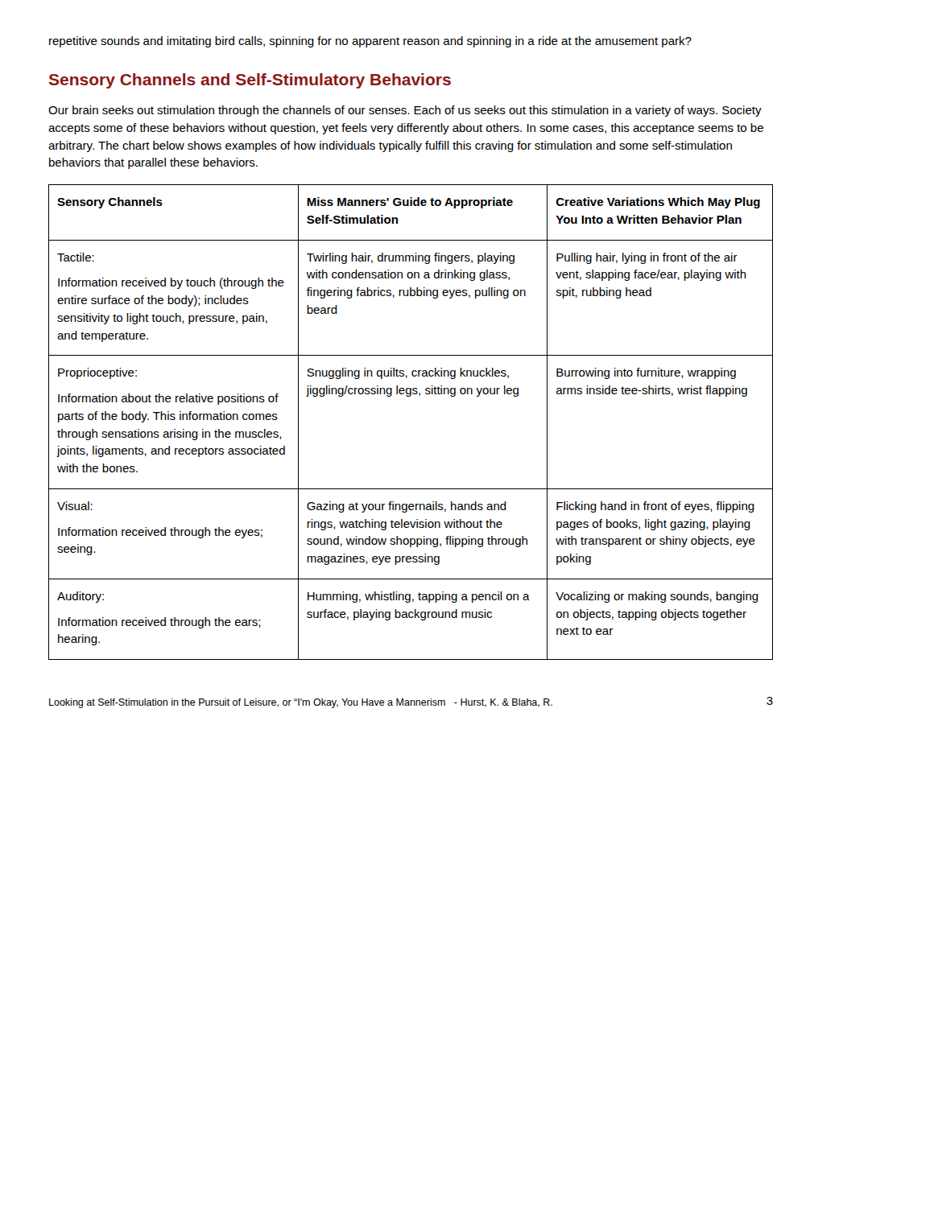repetitive sounds and imitating bird calls, spinning for no apparent reason and spinning in a ride at the amusement park?
Sensory Channels and Self-Stimulatory Behaviors
Our brain seeks out stimulation through the channels of our senses. Each of us seeks out this stimulation in a variety of ways. Society accepts some of these behaviors without question, yet feels very differently about others. In some cases, this acceptance seems to be arbitrary. The chart below shows examples of how individuals typically fulfill this craving for stimulation and some self-stimulation behaviors that parallel these behaviors.
| Sensory Channels | Miss Manners' Guide to Appropriate Self-Stimulation | Creative Variations Which May Plug You Into a Written Behavior Plan |
| --- | --- | --- |
| Tactile: Information received by touch (through the entire surface of the body); includes sensitivity to light touch, pressure, pain, and temperature. | Twirling hair, drumming fingers, playing with condensation on a drinking glass, fingering fabrics, rubbing eyes, pulling on beard | Pulling hair, lying in front of the air vent, slapping face/ear, playing with spit, rubbing head |
| Proprioceptive: Information about the relative positions of parts of the body. This information comes through sensations arising in the muscles, joints, ligaments, and receptors associated with the bones. | Snuggling in quilts, cracking knuckles, jiggling/crossing legs, sitting on your leg | Burrowing into furniture, wrapping arms inside tee-shirts, wrist flapping |
| Visual: Information received through the eyes; seeing. | Gazing at your fingernails, hands and rings, watching television without the sound, window shopping, flipping through magazines, eye pressing | Flicking hand in front of eyes, flipping pages of books, light gazing, playing with transparent or shiny objects, eye poking |
| Auditory: Information received through the ears; hearing. | Humming, whistling, tapping a pencil on a surface, playing background music | Vocalizing or making sounds, banging on objects, tapping objects together next to ear |
Looking at Self-Stimulation in the Pursuit of Leisure, or “I'm Okay, You Have a Mannerism - Hurst, K. & Blaha, R. 3